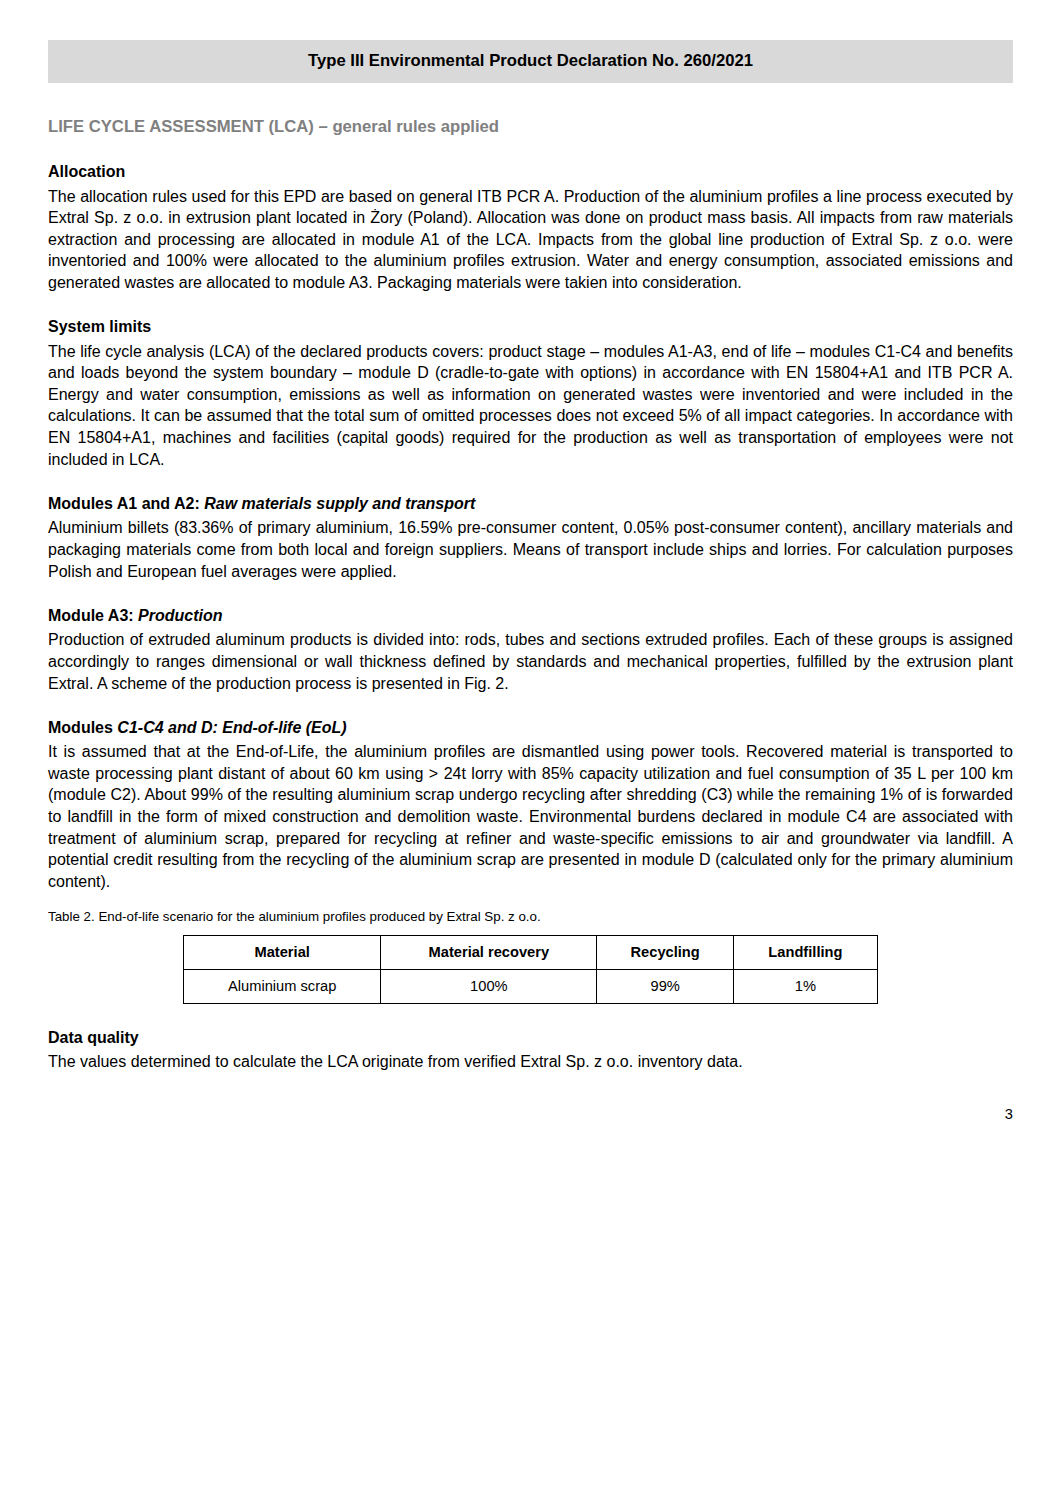Type III Environmental Product Declaration No. 260/2021
LIFE CYCLE ASSESSMENT (LCA) – general rules applied
Allocation
The allocation rules used for this EPD are based on general ITB PCR A. Production of the aluminium profiles a line process executed by Extral Sp. z o.o. in extrusion plant located in Żory (Poland). Allocation was done on product mass basis. All impacts from raw materials extraction and processing are allocated in module A1 of the LCA. Impacts from the global line production of Extral Sp. z o.o. were inventoried and 100% were allocated to the aluminium profiles extrusion. Water and energy consumption, associated emissions and generated wastes are allocated to module A3. Packaging materials were takien into consideration.
System limits
The life cycle analysis (LCA) of the declared products covers: product stage – modules A1-A3, end of life – modules C1-C4 and benefits and loads beyond the system boundary – module D (cradle-to-gate with options) in accordance with EN 15804+A1 and ITB PCR A. Energy and water consumption, emissions as well as information on generated wastes were inventoried and were included in the calculations. It can be assumed that the total sum of omitted processes does not exceed 5% of all impact categories. In accordance with EN 15804+A1, machines and facilities (capital goods) required for the production as well as transportation of employees were not included in LCA.
Modules A1 and A2: Raw materials supply and transport
Aluminium billets (83.36% of primary aluminium, 16.59% pre-consumer content, 0.05% post-consumer content), ancillary materials and packaging materials come from both local and foreign suppliers. Means of transport include ships and lorries. For calculation purposes Polish and European fuel averages were applied.
Module A3: Production
Production of extruded aluminum products is divided into: rods, tubes and sections extruded profiles. Each of these groups is assigned accordingly to ranges dimensional or wall thickness defined by standards and mechanical properties, fulfilled by the extrusion plant Extral. A scheme of the production process is presented in Fig. 2.
Modules C1-C4 and D: End-of-life (EoL)
It is assumed that at the End-of-Life, the aluminium profiles are dismantled using power tools. Recovered material is transported to waste processing plant distant of about 60 km using > 24t lorry with 85% capacity utilization and fuel consumption of 35 L per 100 km (module C2). About 99% of the resulting aluminium scrap undergo recycling after shredding (C3) while the remaining 1% of is forwarded to landfill in the form of mixed construction and demolition waste. Environmental burdens declared in module C4 are associated with treatment of aluminium scrap, prepared for recycling at refiner and waste-specific emissions to air and groundwater via landfill. A potential credit resulting from the recycling of the aluminium scrap are presented in module D (calculated only for the primary aluminium content).
Table 2. End-of-life scenario for the aluminium profiles produced by Extral Sp. z o.o.
| Material | Material recovery | Recycling | Landfilling |
| --- | --- | --- | --- |
| Aluminium scrap | 100% | 99% | 1% |
Data quality
The values determined to calculate the LCA originate from verified Extral Sp. z o.o. inventory data.
3